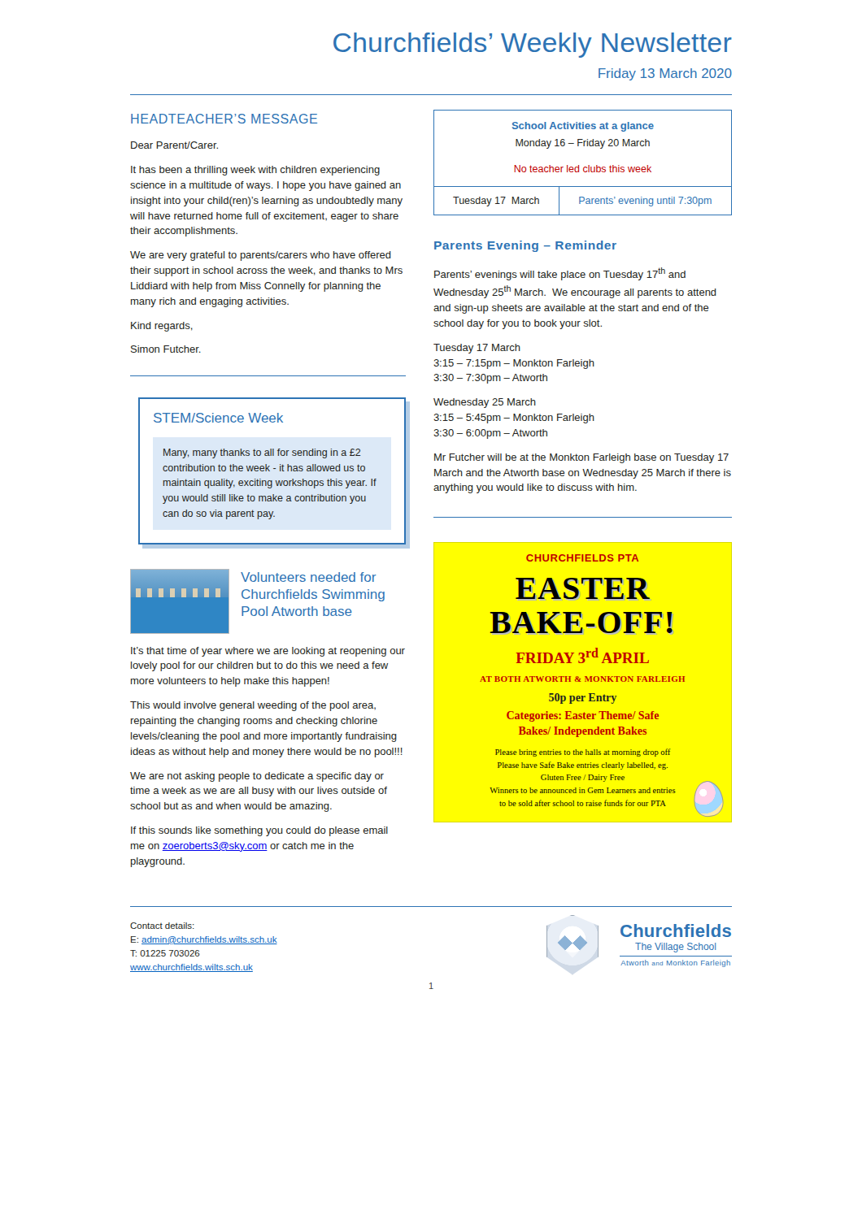Churchfields’ Weekly Newsletter
Friday 13 March 2020
HEADTEACHER’S MESSAGE
Dear Parent/Carer.
It has been a thrilling week with children experiencing science in a multitude of ways. I hope you have gained an insight into your child(ren)’s learning as undoubtedly many will have returned home full of excitement, eager to share their accomplishments.
We are very grateful to parents/carers who have offered their support in school across the week, and thanks to Mrs Liddiard with help from Miss Connelly for planning the many rich and engaging activities.
Kind regards,
Simon Futcher.
STEM/Science Week
Many, many thanks to all for sending in a £2 contribution to the week - it has allowed us to maintain quality, exciting workshops this year. If you would still like to make a contribution you can do so via parent pay.
Volunteers needed for Churchfields Swimming Pool Atworth base
It’s that time of year where we are looking at reopening our lovely pool for our children but to do this we need a few more volunteers to help make this happen!
This would involve general weeding of the pool area, repainting the changing rooms and checking chlorine levels/cleaning the pool and more importantly fundraising ideas as without help and money there would be no pool!!!
We are not asking people to dedicate a specific day or time a week as we are all busy with our lives outside of school but as and when would be amazing.
If this sounds like something you could do please email me on zoeroberts3@sky.com or catch me in the playground.
| School Activities at a glance Monday 16 – Friday 20 March No teacher led clubs this week |
| Tuesday 17 March | Parents’ evening until 7:30pm |
Parents Evening – Reminder
Parents’ evenings will take place on Tuesday 17th and Wednesday 25th March. We encourage all parents to attend and sign-up sheets are available at the start and end of the school day for you to book your slot.
Tuesday 17 March
3:15 – 7:15pm – Monkton Farleigh
3:30 – 7:30pm – Atworth
Wednesday 25 March
3:15 – 5:45pm – Monkton Farleigh
3:30 – 6:00pm – Atworth
Mr Futcher will be at the Monkton Farleigh base on Tuesday 17 March and the Atworth base on Wednesday 25 March if there is anything you would like to discuss with him.
CHURCHFIELDS PTA
EASTER
BAKE-OFF!
FRIDAY 3rd APRIL
AT BOTH ATWORTH & MONKTON FARLEIGH
50p per Entry
Categories: Easter Theme/ Safe
Bakes/ Independent Bakes
Please bring entries to the halls at morning drop off
Please have Safe Bake entries clearly labelled, eg.
Gluten Free / Dairy Free
Winners to be announced in Gem Learners and entries
to be sold after school to raise funds for our PTA
Contact details:
E: admin@churchfields.wilts.sch.uk
T: 01225 703026
www.churchfields.wilts.sch.uk
Churchfields
The Village School
Atworth and Monkton Farleigh
1